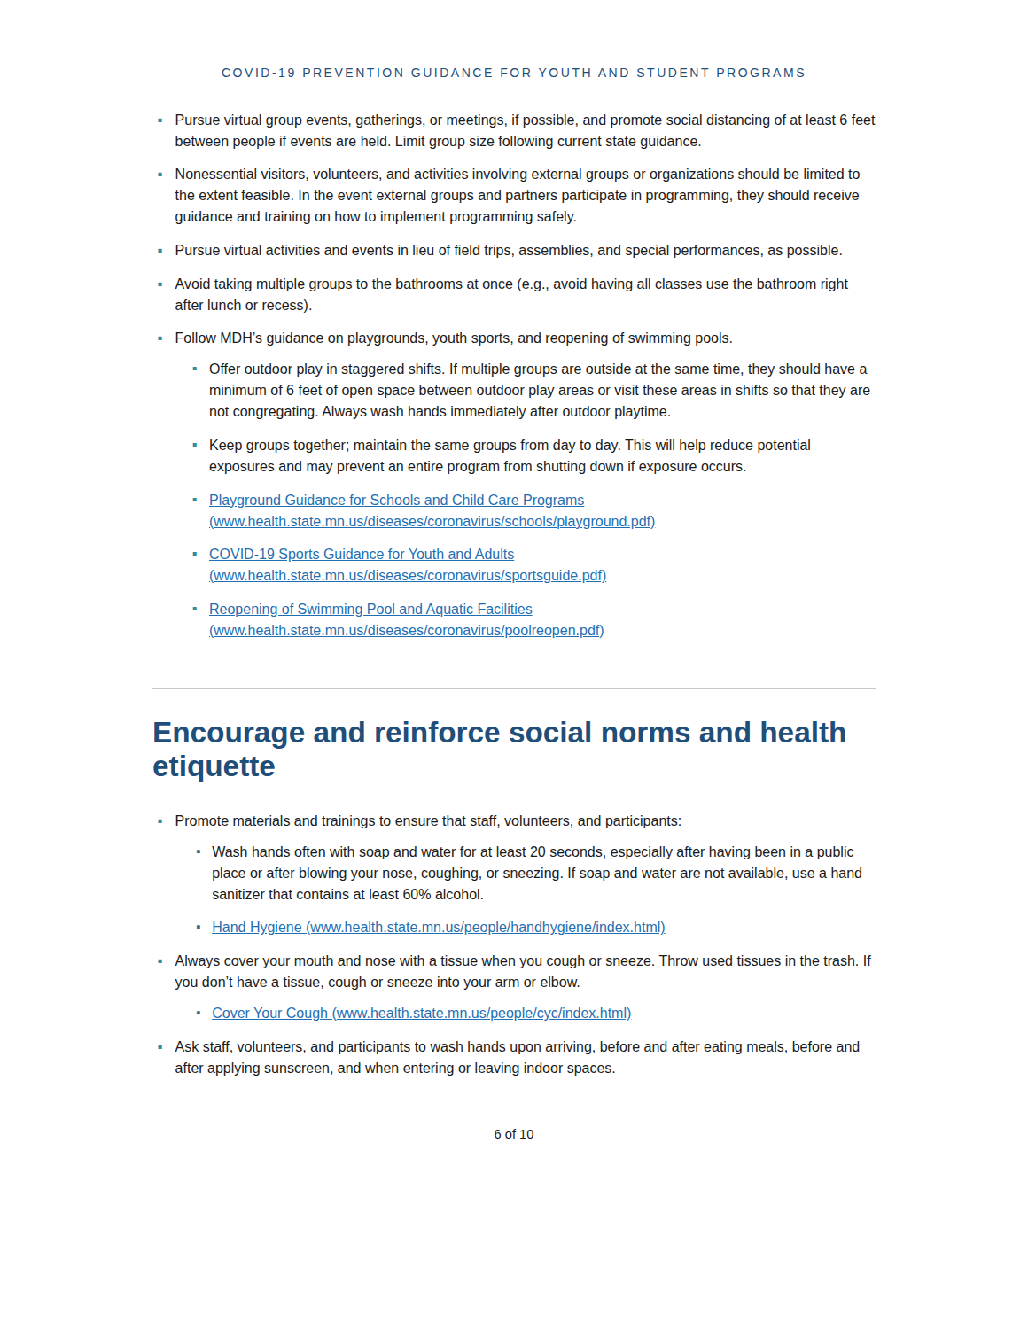COVID-19 Prevention Guidance for Youth and Student Programs
Pursue virtual group events, gatherings, or meetings, if possible, and promote social distancing of at least 6 feet between people if events are held. Limit group size following current state guidance.
Nonessential visitors, volunteers, and activities involving external groups or organizations should be limited to the extent feasible. In the event external groups and partners participate in programming, they should receive guidance and training on how to implement programming safely.
Pursue virtual activities and events in lieu of field trips, assemblies, and special performances, as possible.
Avoid taking multiple groups to the bathrooms at once (e.g., avoid having all classes use the bathroom right after lunch or recess).
Follow MDH’s guidance on playgrounds, youth sports, and reopening of swimming pools.
Offer outdoor play in staggered shifts. If multiple groups are outside at the same time, they should have a minimum of 6 feet of open space between outdoor play areas or visit these areas in shifts so that they are not congregating. Always wash hands immediately after outdoor playtime.
Keep groups together; maintain the same groups from day to day. This will help reduce potential exposures and may prevent an entire program from shutting down if exposure occurs.
Playground Guidance for Schools and Child Care Programs(www.health.state.mn.us/diseases/coronavirus/schools/playground.pdf)
COVID-19 Sports Guidance for Youth and Adults(www.health.state.mn.us/diseases/coronavirus/sportsguide.pdf)
Reopening of Swimming Pool and Aquatic Facilities(www.health.state.mn.us/diseases/coronavirus/poolreopen.pdf)
Encourage and reinforce social norms and health etiquette
Promote materials and trainings to ensure that staff, volunteers, and participants:
Wash hands often with soap and water for at least 20 seconds, especially after having been in a public place or after blowing your nose, coughing, or sneezing. If soap and water are not available, use a hand sanitizer that contains at least 60% alcohol.
Hand Hygiene (www.health.state.mn.us/people/handhygiene/index.html)
Always cover your mouth and nose with a tissue when you cough or sneeze. Throw used tissues in the trash. If you don’t have a tissue, cough or sneeze into your arm or elbow.
Cover Your Cough (www.health.state.mn.us/people/cyc/index.html)
Ask staff, volunteers, and participants to wash hands upon arriving, before and after eating meals, before and after applying sunscreen, and when entering or leaving indoor spaces.
6 of 10